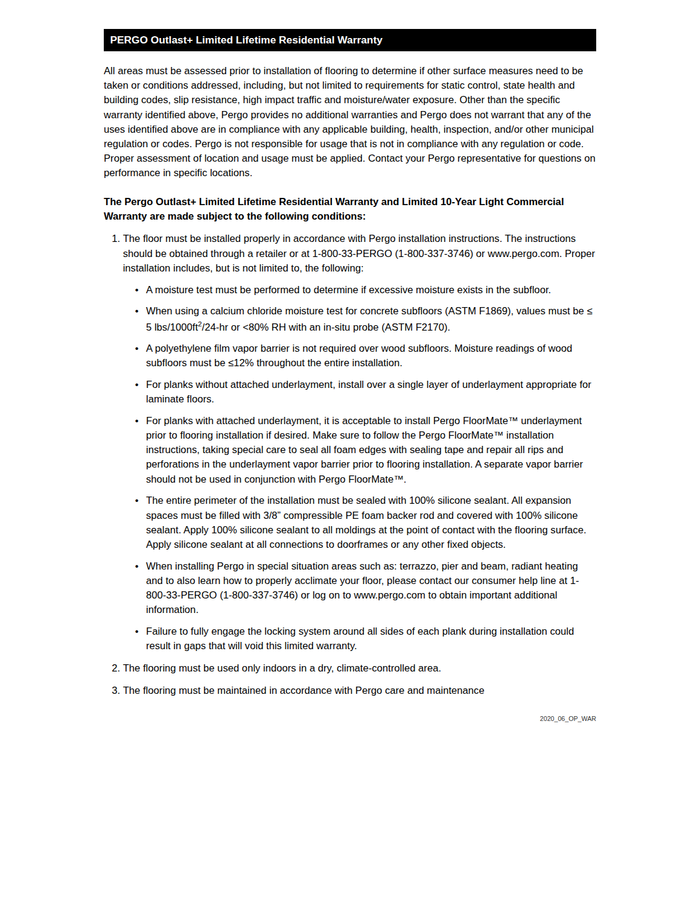PERGO Outlast+ Limited Lifetime Residential Warranty
All areas must be assessed prior to installation of flooring to determine if other surface measures need to be taken or conditions addressed, including, but not limited to requirements for static control, state health and building codes, slip resistance, high impact traffic and moisture/water exposure. Other than the specific warranty identified above, Pergo provides no additional warranties and Pergo does not warrant that any of the uses identified above are in compliance with any applicable building, health, inspection, and/or other municipal regulation or codes. Pergo is not responsible for usage that is not in compliance with any regulation or code. Proper assessment of location and usage must be applied. Contact your Pergo representative for questions on performance in specific locations.
The Pergo Outlast+ Limited Lifetime Residential Warranty and Limited 10-Year Light Commercial Warranty are made subject to the following conditions:
The floor must be installed properly in accordance with Pergo installation instructions. The instructions should be obtained through a retailer or at 1-800-33-PERGO (1-800-337-3746) or www.pergo.com. Proper installation includes, but is not limited to, the following:
A moisture test must be performed to determine if excessive moisture exists in the subfloor.
When using a calcium chloride moisture test for concrete subfloors (ASTM F1869), values must be ≤ 5 lbs/1000ft2/24-hr or <80% RH with an in-situ probe (ASTM F2170).
A polyethylene film vapor barrier is not required over wood subfloors. Moisture readings of wood subfloors must be ≤12% throughout the entire installation.
For planks without attached underlayment, install over a single layer of underlayment appropriate for laminate floors.
For planks with attached underlayment, it is acceptable to install Pergo FloorMate™ underlayment prior to flooring installation if desired. Make sure to follow the Pergo FloorMate™ installation instructions, taking special care to seal all foam edges with sealing tape and repair all rips and perforations in the underlayment vapor barrier prior to flooring installation. A separate vapor barrier should not be used in conjunction with Pergo FloorMate™.
The entire perimeter of the installation must be sealed with 100% silicone sealant. All expansion spaces must be filled with 3/8” compressible PE foam backer rod and covered with 100% silicone sealant. Apply 100% silicone sealant to all moldings at the point of contact with the flooring surface. Apply silicone sealant at all connections to doorframes or any other fixed objects.
When installing Pergo in special situation areas such as: terrazzo, pier and beam, radiant heating and to also learn how to properly acclimate your floor, please contact our consumer help line at 1-800-33-PERGO (1-800-337-3746) or log on to www.pergo.com to obtain important additional information.
Failure to fully engage the locking system around all sides of each plank during installation could result in gaps that will void this limited warranty.
The flooring must be used only indoors in a dry, climate-controlled area.
The flooring must be maintained in accordance with Pergo care and maintenance
2020_06_OP_WAR